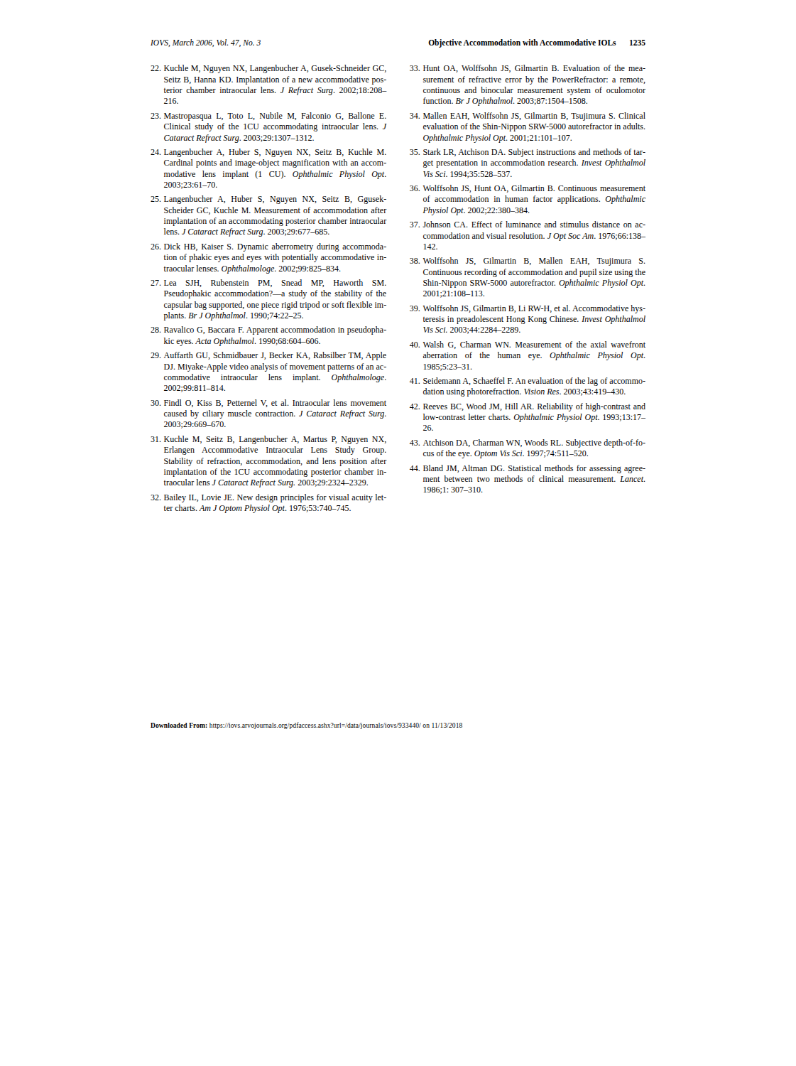IOVS, March 2006, Vol. 47, No. 3
Objective Accommodation with Accommodative IOLs 1235
22. Kuchle M, Nguyen NX, Langenbucher A, Gusek-Schneider GC, Seitz B, Hanna KD. Implantation of a new accommodative posterior chamber intraocular lens. J Refract Surg. 2002;18:208–216.
23. Mastropasqua L, Toto L, Nubile M, Falconio G, Ballone E. Clinical study of the 1CU accommodating intraocular lens. J Cataract Refract Surg. 2003;29:1307–1312.
24. Langenbucher A, Huber S, Nguyen NX, Seitz B, Kuchle M. Cardinal points and image-object magnification with an accommodative lens implant (1 CU). Ophthalmic Physiol Opt. 2003;23:61–70.
25. Langenbucher A, Huber S, Nguyen NX, Seitz B, Ggusek-Scheider GC, Kuchle M. Measurement of accommodation after implantation of an accommodating posterior chamber intraocular lens. J Cataract Refract Surg. 2003;29:677–685.
26. Dick HB, Kaiser S. Dynamic aberrometry during accommodation of phakic eyes and eyes with potentially accommodative intraocular lenses. Ophthalmologe. 2002;99:825–834.
27. Lea SJH, Rubenstein PM, Snead MP, Haworth SM. Pseudophakic accommodation?—a study of the stability of the capsular bag supported, one piece rigid tripod or soft flexible implants. Br J Ophthalmol. 1990;74:22–25.
28. Ravalico G, Baccara F. Apparent accommodation in pseudophakic eyes. Acta Ophthalmol. 1990;68:604–606.
29. Auffarth GU, Schmidbauer J, Becker KA, Rabsilber TM, Apple DJ. Miyake-Apple video analysis of movement patterns of an accommodative intraocular lens implant. Ophthalmologe. 2002;99:811–814.
30. Findl O, Kiss B, Petternel V, et al. Intraocular lens movement caused by ciliary muscle contraction. J Cataract Refract Surg. 2003;29:669–670.
31. Kuchle M, Seitz B, Langenbucher A, Martus P, Nguyen NX, Erlangen Accommodative Intraocular Lens Study Group. Stability of refraction, accommodation, and lens position after implantation of the 1CU accommodating posterior chamber intraocular lens J Cataract Refract Surg. 2003;29:2324–2329.
32. Bailey IL, Lovie JE. New design principles for visual acuity letter charts. Am J Optom Physiol Opt. 1976;53:740–745.
33. Hunt OA, Wolffsohn JS, Gilmartin B. Evaluation of the measurement of refractive error by the PowerRefractor: a remote, continuous and binocular measurement system of oculomotor function. Br J Ophthalmol. 2003;87:1504–1508.
34. Mallen EAH, Wolffsohn JS, Gilmartin B, Tsujimura S. Clinical evaluation of the Shin-Nippon SRW-5000 autorefractor in adults. Ophthalmic Physiol Opt. 2001;21:101–107.
35. Stark LR, Atchison DA. Subject instructions and methods of target presentation in accommodation research. Invest Ophthalmol Vis Sci. 1994;35:528–537.
36. Wolffsohn JS, Hunt OA, Gilmartin B. Continuous measurement of accommodation in human factor applications. Ophthalmic Physiol Opt. 2002;22:380–384.
37. Johnson CA. Effect of luminance and stimulus distance on accommodation and visual resolution. J Opt Soc Am. 1976;66:138–142.
38. Wolffsohn JS, Gilmartin B, Mallen EAH, Tsujimura S. Continuous recording of accommodation and pupil size using the Shin-Nippon SRW-5000 autorefractor. Ophthalmic Physiol Opt. 2001;21:108–113.
39. Wolffsohn JS, Gilmartin B, Li RW-H, et al. Accommodative hysteresis in preadolescent Hong Kong Chinese. Invest Ophthalmol Vis Sci. 2003;44:2284–2289.
40. Walsh G, Charman WN. Measurement of the axial wavefront aberration of the human eye. Ophthalmic Physiol Opt. 1985;5:23–31.
41. Seidemann A, Schaeffel F. An evaluation of the lag of accommodation using photorefraction. Vision Res. 2003;43:419–430.
42. Reeves BC, Wood JM, Hill AR. Reliability of high-contrast and low-contrast letter charts. Ophthalmic Physiol Opt. 1993;13:17–26.
43. Atchison DA, Charman WN, Woods RL. Subjective depth-of-focus of the eye. Optom Vis Sci. 1997;74:511–520.
44. Bland JM, Altman DG. Statistical methods for assessing agreement between two methods of clinical measurement. Lancet. 1986;1: 307–310.
Downloaded From: https://iovs.arvojournals.org/pdfaccess.ashx?url=/data/journals/iovs/933440/ on 11/13/2018